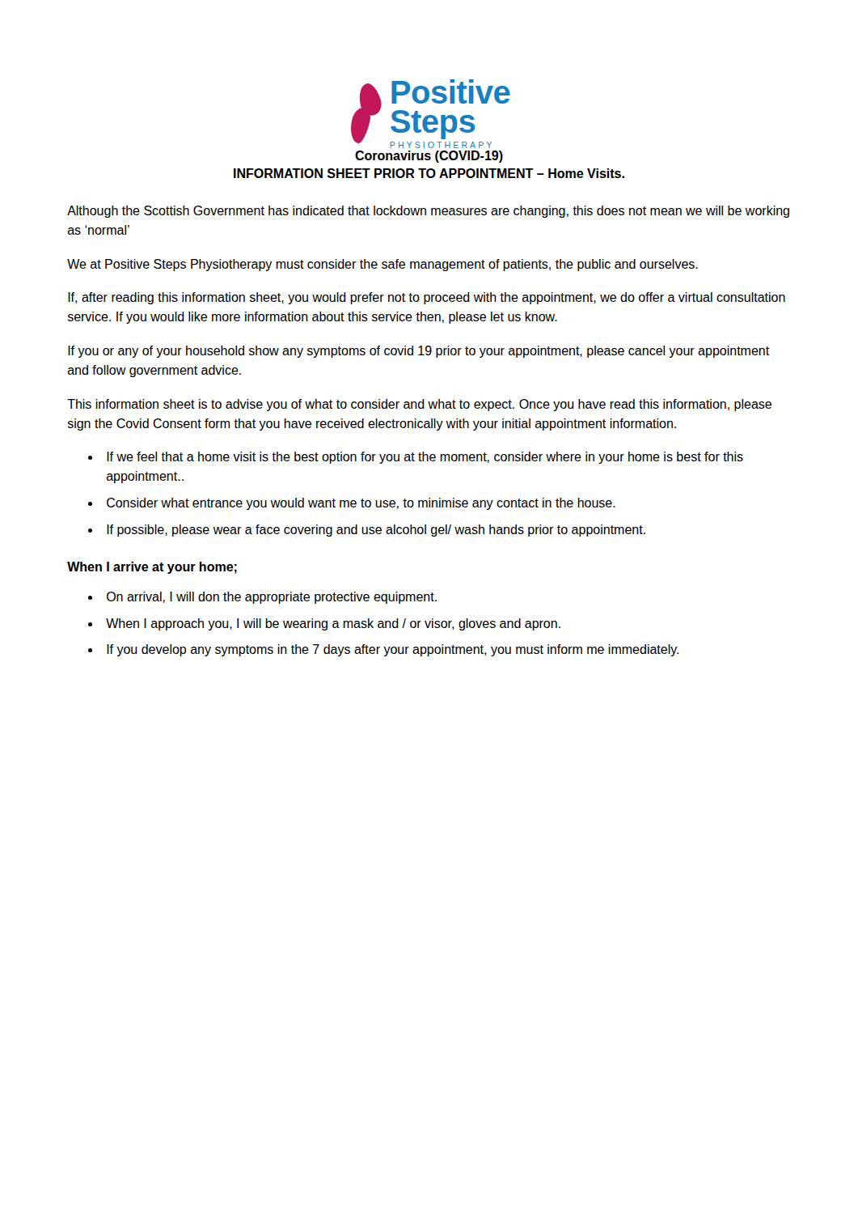Positive Steps PHYSIOTHERAPY
Coronavirus (COVID-19)
INFORMATION SHEET PRIOR TO APPOINTMENT – Home Visits.
Although the Scottish Government has indicated that lockdown measures are changing, this does not mean we will be working as ‘normal’
We at Positive Steps Physiotherapy must consider the safe management of patients, the public and ourselves.
If, after reading this information sheet, you would prefer not to proceed with the appointment, we do offer a virtual consultation service. If you would like more information about this service then, please let us know.
If you or any of your household show any symptoms of covid 19 prior to your appointment, please cancel your appointment and follow government advice.
This information sheet is to advise you of what to consider and what to expect. Once you have read this information, please sign the Covid Consent form that you have received electronically with your initial appointment information.
If we feel that a home visit is the best option for you at the moment, consider where in your home is best for this appointment..
Consider what entrance you would want me to use, to minimise any contact in the house.
If possible, please wear a face covering and use alcohol gel/ wash hands prior to appointment.
When I arrive at your home;
On arrival, I will don the appropriate protective equipment.
When I approach you, I will be wearing a mask and / or visor, gloves and apron.
If you develop any symptoms in the 7 days after your appointment, you must inform me immediately.